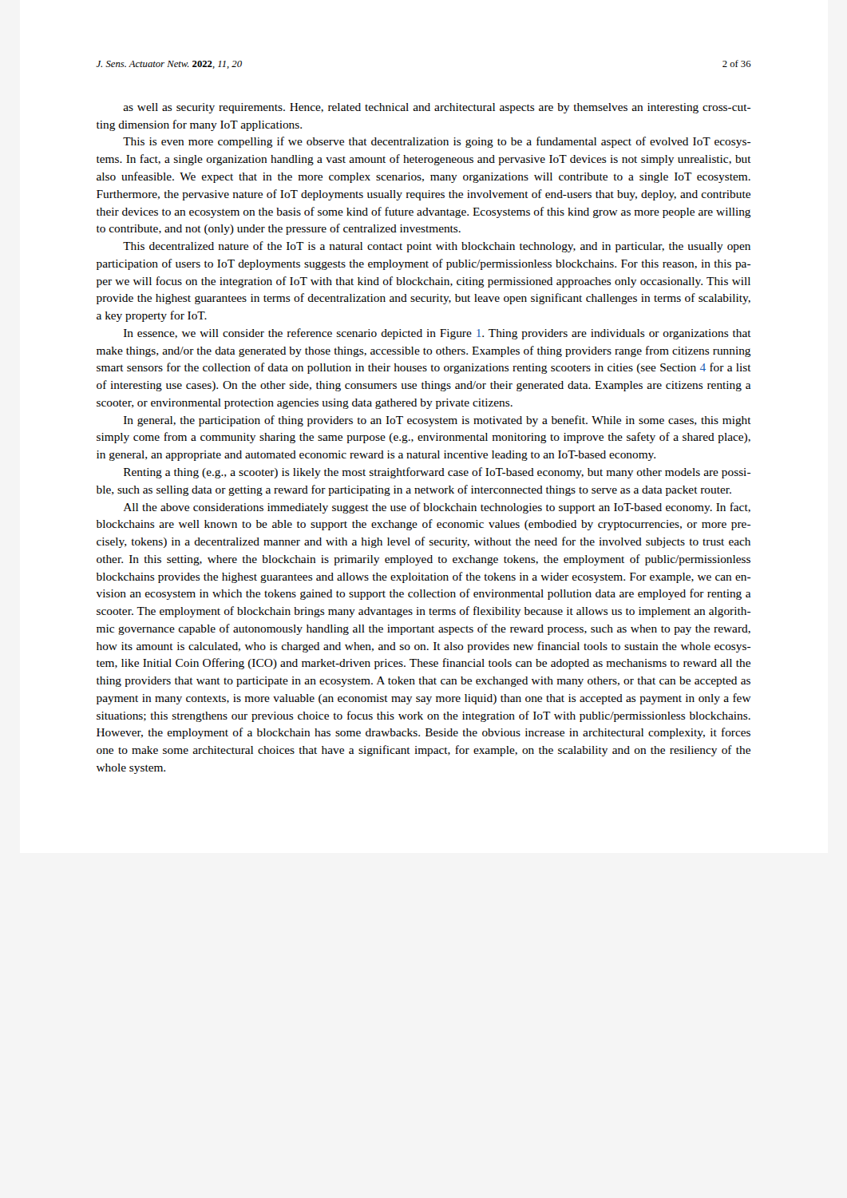J. Sens. Actuator Netw. 2022, 11, 20 2 of 36
as well as security requirements. Hence, related technical and architectural aspects are by themselves an interesting cross-cutting dimension for many IoT applications.
This is even more compelling if we observe that decentralization is going to be a fundamental aspect of evolved IoT ecosystems. In fact, a single organization handling a vast amount of heterogeneous and pervasive IoT devices is not simply unrealistic, but also unfeasible. We expect that in the more complex scenarios, many organizations will contribute to a single IoT ecosystem. Furthermore, the pervasive nature of IoT deployments usually requires the involvement of end-users that buy, deploy, and contribute their devices to an ecosystem on the basis of some kind of future advantage. Ecosystems of this kind grow as more people are willing to contribute, and not (only) under the pressure of centralized investments.
This decentralized nature of the IoT is a natural contact point with blockchain technology, and in particular, the usually open participation of users to IoT deployments suggests the employment of public/permissionless blockchains. For this reason, in this paper we will focus on the integration of IoT with that kind of blockchain, citing permissioned approaches only occasionally. This will provide the highest guarantees in terms of decentralization and security, but leave open significant challenges in terms of scalability, a key property for IoT.
In essence, we will consider the reference scenario depicted in Figure 1. Thing providers are individuals or organizations that make things, and/or the data generated by those things, accessible to others. Examples of thing providers range from citizens running smart sensors for the collection of data on pollution in their houses to organizations renting scooters in cities (see Section 4 for a list of interesting use cases). On the other side, thing consumers use things and/or their generated data. Examples are citizens renting a scooter, or environmental protection agencies using data gathered by private citizens.
In general, the participation of thing providers to an IoT ecosystem is motivated by a benefit. While in some cases, this might simply come from a community sharing the same purpose (e.g., environmental monitoring to improve the safety of a shared place), in general, an appropriate and automated economic reward is a natural incentive leading to an IoT-based economy.
Renting a thing (e.g., a scooter) is likely the most straightforward case of IoT-based economy, but many other models are possible, such as selling data or getting a reward for participating in a network of interconnected things to serve as a data packet router.
All the above considerations immediately suggest the use of blockchain technologies to support an IoT-based economy. In fact, blockchains are well known to be able to support the exchange of economic values (embodied by cryptocurrencies, or more precisely, tokens) in a decentralized manner and with a high level of security, without the need for the involved subjects to trust each other. In this setting, where the blockchain is primarily employed to exchange tokens, the employment of public/permissionless blockchains provides the highest guarantees and allows the exploitation of the tokens in a wider ecosystem. For example, we can envision an ecosystem in which the tokens gained to support the collection of environmental pollution data are employed for renting a scooter. The employment of blockchain brings many advantages in terms of flexibility because it allows us to implement an algorithmic governance capable of autonomously handling all the important aspects of the reward process, such as when to pay the reward, how its amount is calculated, who is charged and when, and so on. It also provides new financial tools to sustain the whole ecosystem, like Initial Coin Offering (ICO) and market-driven prices. These financial tools can be adopted as mechanisms to reward all the thing providers that want to participate in an ecosystem. A token that can be exchanged with many others, or that can be accepted as payment in many contexts, is more valuable (an economist may say more liquid) than one that is accepted as payment in only a few situations; this strengthens our previous choice to focus this work on the integration of IoT with public/permissionless blockchains. However, the employment of a blockchain has some drawbacks. Beside the obvious increase in architectural complexity, it forces one to make some architectural choices that have a significant impact, for example, on the scalability and on the resiliency of the whole system.